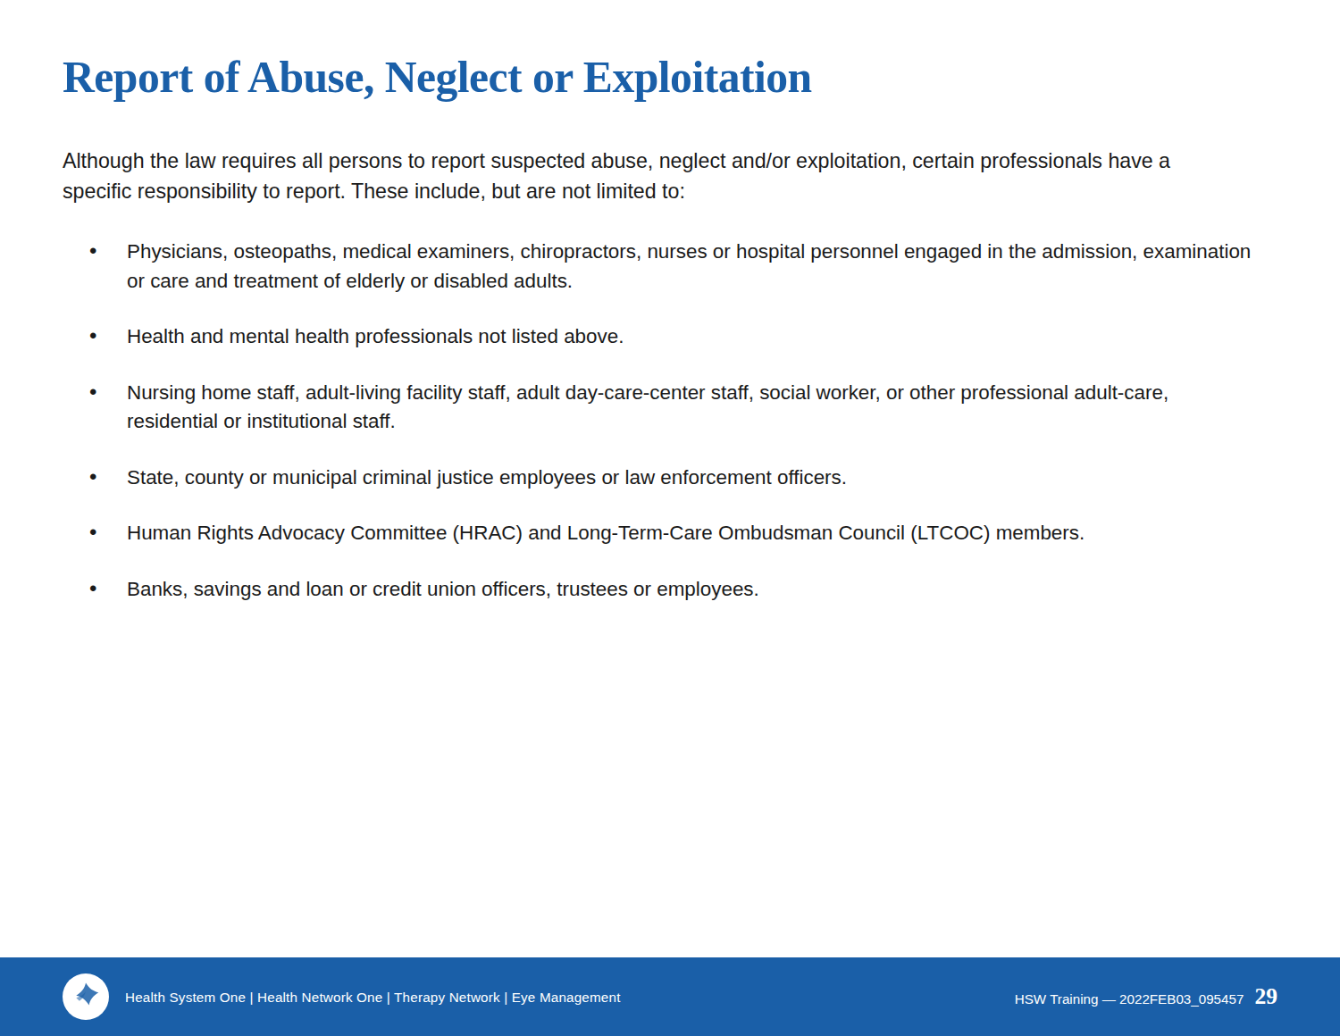Report of Abuse, Neglect or Exploitation
Although the law requires all persons to report suspected abuse, neglect and/or exploitation, certain professionals have a specific responsibility to report. These include, but are not limited to:
Physicians, osteopaths, medical examiners, chiropractors, nurses or hospital personnel engaged in the admission, examination or care and treatment of elderly or disabled adults.
Health and mental health professionals not listed above.
Nursing home staff, adult-living facility staff, adult day-care-center staff, social worker, or other professional adult-care, residential or institutional staff.
State, county or municipal criminal justice employees or law enforcement officers.
Human Rights Advocacy Committee (HRAC) and Long-Term-Care Ombudsman Council (LTCOC) members.
Banks, savings and loan or credit union officers, trustees or employees.
Health System One | Health Network One | Therapy Network | Eye Management
HSW Training — 2022FEB03_095457 29